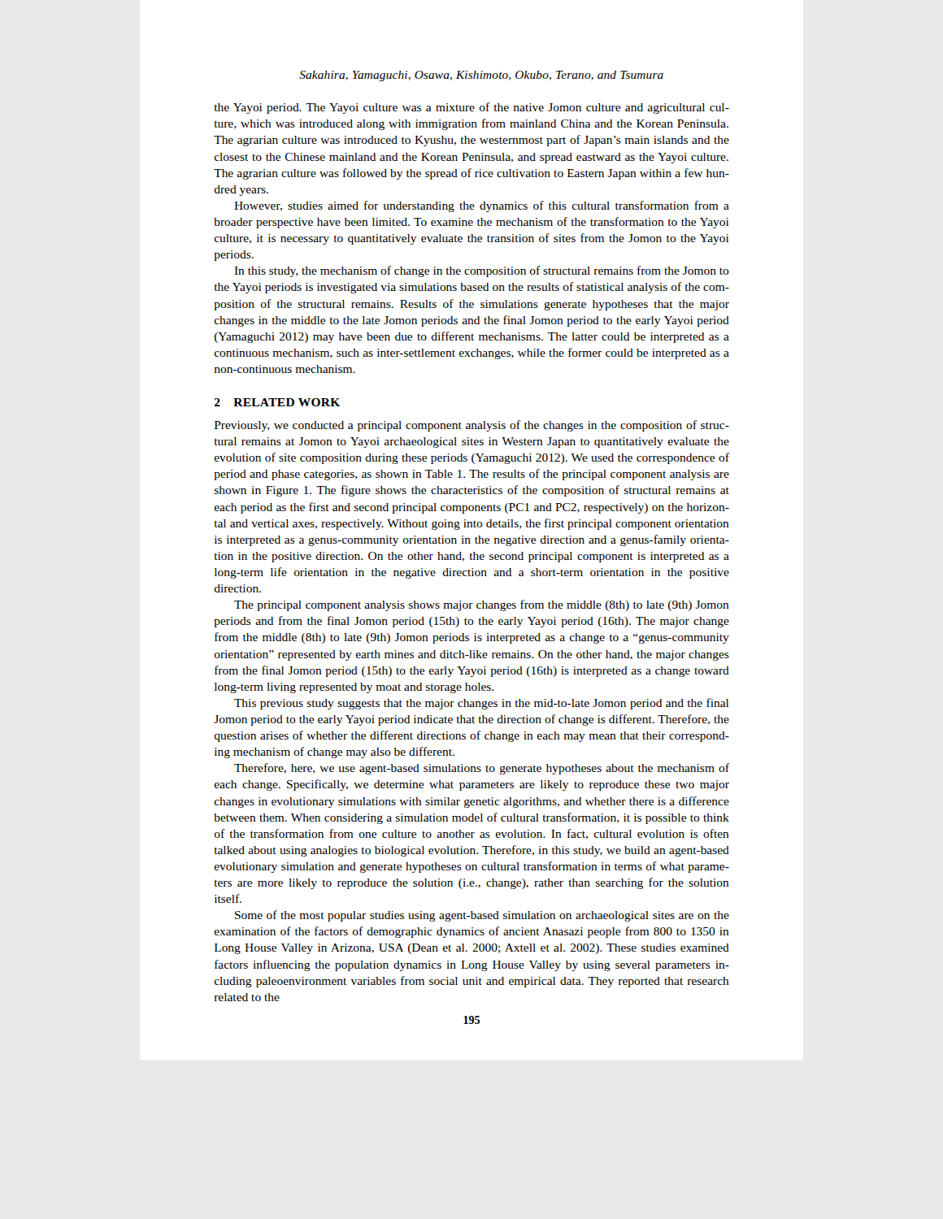Sakahira, Yamaguchi, Osawa, Kishimoto, Okubo, Terano, and Tsumura
the Yayoi period. The Yayoi culture was a mixture of the native Jomon culture and agricultural culture, which was introduced along with immigration from mainland China and the Korean Peninsula. The agrarian culture was introduced to Kyushu, the westernmost part of Japan’s main islands and the closest to the Chinese mainland and the Korean Peninsula, and spread eastward as the Yayoi culture. The agrarian culture was followed by the spread of rice cultivation to Eastern Japan within a few hundred years.
However, studies aimed for understanding the dynamics of this cultural transformation from a broader perspective have been limited. To examine the mechanism of the transformation to the Yayoi culture, it is necessary to quantitatively evaluate the transition of sites from the Jomon to the Yayoi periods.
In this study, the mechanism of change in the composition of structural remains from the Jomon to the Yayoi periods is investigated via simulations based on the results of statistical analysis of the composition of the structural remains. Results of the simulations generate hypotheses that the major changes in the middle to the late Jomon periods and the final Jomon period to the early Yayoi period (Yamaguchi 2012) may have been due to different mechanisms. The latter could be interpreted as a continuous mechanism, such as inter-settlement exchanges, while the former could be interpreted as a non-continuous mechanism.
2 RELATED WORK
Previously, we conducted a principal component analysis of the changes in the composition of structural remains at Jomon to Yayoi archaeological sites in Western Japan to quantitatively evaluate the evolution of site composition during these periods (Yamaguchi 2012). We used the correspondence of period and phase categories, as shown in Table 1. The results of the principal component analysis are shown in Figure 1. The figure shows the characteristics of the composition of structural remains at each period as the first and second principal components (PC1 and PC2, respectively) on the horizontal and vertical axes, respectively. Without going into details, the first principal component orientation is interpreted as a genus-community orientation in the negative direction and a genus-family orientation in the positive direction. On the other hand, the second principal component is interpreted as a long-term life orientation in the negative direction and a short-term orientation in the positive direction.
The principal component analysis shows major changes from the middle (8th) to late (9th) Jomon periods and from the final Jomon period (15th) to the early Yayoi period (16th). The major change from the middle (8th) to late (9th) Jomon periods is interpreted as a change to a “genus-community orientation” represented by earth mines and ditch-like remains. On the other hand, the major changes from the final Jomon period (15th) to the early Yayoi period (16th) is interpreted as a change toward long-term living represented by moat and storage holes.
This previous study suggests that the major changes in the mid-to-late Jomon period and the final Jomon period to the early Yayoi period indicate that the direction of change is different. Therefore, the question arises of whether the different directions of change in each may mean that their corresponding mechanism of change may also be different.
Therefore, here, we use agent-based simulations to generate hypotheses about the mechanism of each change. Specifically, we determine what parameters are likely to reproduce these two major changes in evolutionary simulations with similar genetic algorithms, and whether there is a difference between them. When considering a simulation model of cultural transformation, it is possible to think of the transformation from one culture to another as evolution. In fact, cultural evolution is often talked about using analogies to biological evolution. Therefore, in this study, we build an agent-based evolutionary simulation and generate hypotheses on cultural transformation in terms of what parameters are more likely to reproduce the solution (i.e., change), rather than searching for the solution itself.
Some of the most popular studies using agent-based simulation on archaeological sites are on the examination of the factors of demographic dynamics of ancient Anasazi people from 800 to 1350 in Long House Valley in Arizona, USA (Dean et al. 2000; Axtell et al. 2002). These studies examined factors influencing the population dynamics in Long House Valley by using several parameters including paleoenvironment variables from social unit and empirical data. They reported that research related to the
195